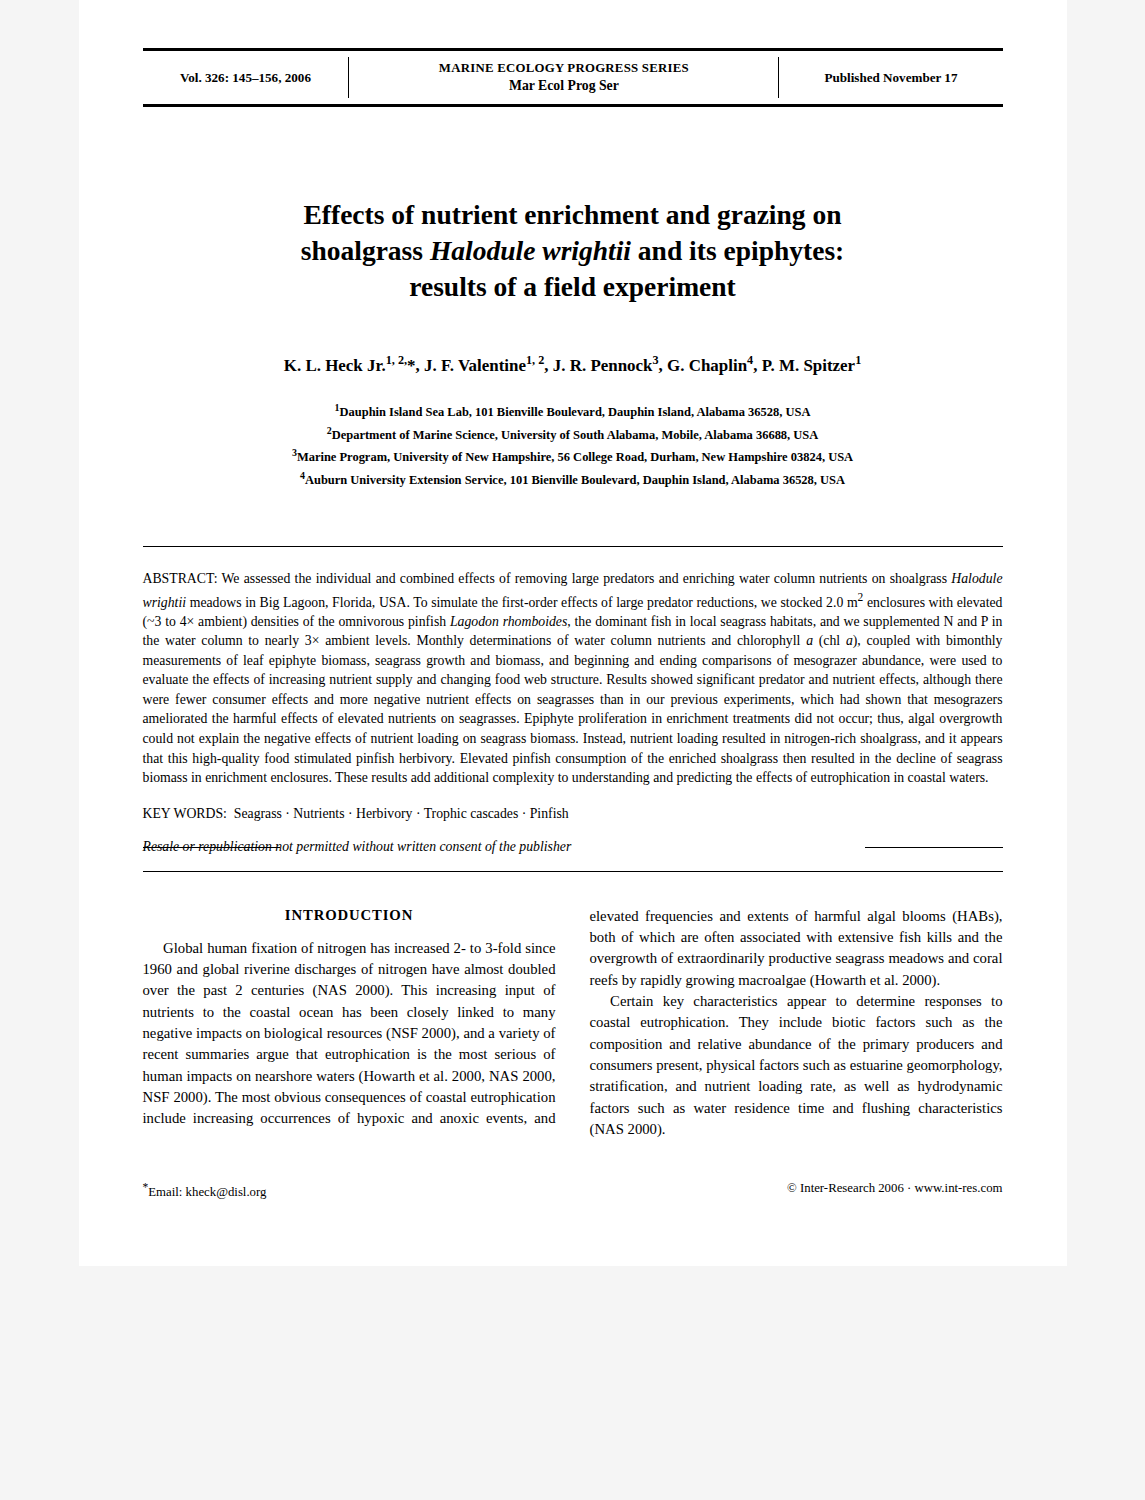| Vol. 326: 145–156, 2006 | MARINE ECOLOGY PROGRESS SERIES Mar Ecol Prog Ser | Published November 17 |
Effects of nutrient enrichment and grazing on
shoalgrass Halodule wrightii and its epiphytes:
results of a field experiment
K. L. Heck Jr.1, 2,*, J. F. Valentine1, 2, J. R. Pennock3, G. Chaplin4, P. M. Spitzer1
1Dauphin Island Sea Lab, 101 Bienville Boulevard, Dauphin Island, Alabama 36528, USA
2Department of Marine Science, University of South Alabama, Mobile, Alabama 36688, USA
3Marine Program, University of New Hampshire, 56 College Road, Durham, New Hampshire 03824, USA
4Auburn University Extension Service, 101 Bienville Boulevard, Dauphin Island, Alabama 36528, USA
ABSTRACT: We assessed the individual and combined effects of removing large predators and enriching water column nutrients on shoalgrass Halodule wrightii meadows in Big Lagoon, Florida, USA. To simulate the first-order effects of large predator reductions, we stocked 2.0 m2 enclosures with elevated (~3 to 4× ambient) densities of the omnivorous pinfish Lagodon rhomboides, the dominant fish in local seagrass habitats, and we supplemented N and P in the water column to nearly 3× ambient levels. Monthly determinations of water column nutrients and chlorophyll a (chl a), coupled with bimonthly measurements of leaf epiphyte biomass, seagrass growth and biomass, and beginning and ending comparisons of mesograzer abundance, were used to evaluate the effects of increasing nutrient supply and changing food web structure. Results showed significant predator and nutrient effects, although there were fewer consumer effects and more negative nutrient effects on seagrasses than in our previous experiments, which had shown that mesograzers ameliorated the harmful effects of elevated nutrients on seagrasses. Epiphyte proliferation in enrichment treatments did not occur; thus, algal overgrowth could not explain the negative effects of nutrient loading on seagrass biomass. Instead, nutrient loading resulted in nitrogen-rich shoalgrass, and it appears that this high-quality food stimulated pinfish herbivory. Elevated pinfish consumption of the enriched shoalgrass then resulted in the decline of seagrass biomass in enrichment enclosures. These results add additional complexity to understanding and predicting the effects of eutrophication in coastal waters.
KEY WORDS: Seagrass · Nutrients · Herbivory · Trophic cascades · Pinfish
Resale or republication not permitted without written consent of the publisher
INTRODUCTION
Global human fixation of nitrogen has increased 2- to 3-fold since 1960 and global riverine discharges of nitrogen have almost doubled over the past 2 centuries (NAS 2000). This increasing input of nutrients to the coastal ocean has been closely linked to many negative impacts on biological resources (NSF 2000), and a variety of recent summaries argue that eutrophication is the most serious of human impacts on nearshore waters (Howarth et al. 2000, NAS 2000, NSF 2000). The most obvious consequences of coastal eutrophication include increasing occurrences of hypoxic and anoxic events, and elevated frequencies and extents of harmful algal blooms (HABs), both of which are often associated with extensive fish kills and the overgrowth of extraordinarily productive seagrass meadows and coral reefs by rapidly growing macroalgae (Howarth et al. 2000).
Certain key characteristics appear to determine responses to coastal eutrophication. They include biotic factors such as the composition and relative abundance of the primary producers and consumers present, physical factors such as estuarine geomorphology, stratification, and nutrient loading rate, as well as hydrodynamic factors such as water residence time and flushing characteristics (NAS 2000).
*Email: kheck@disl.org
© Inter-Research 2006 · www.int-res.com